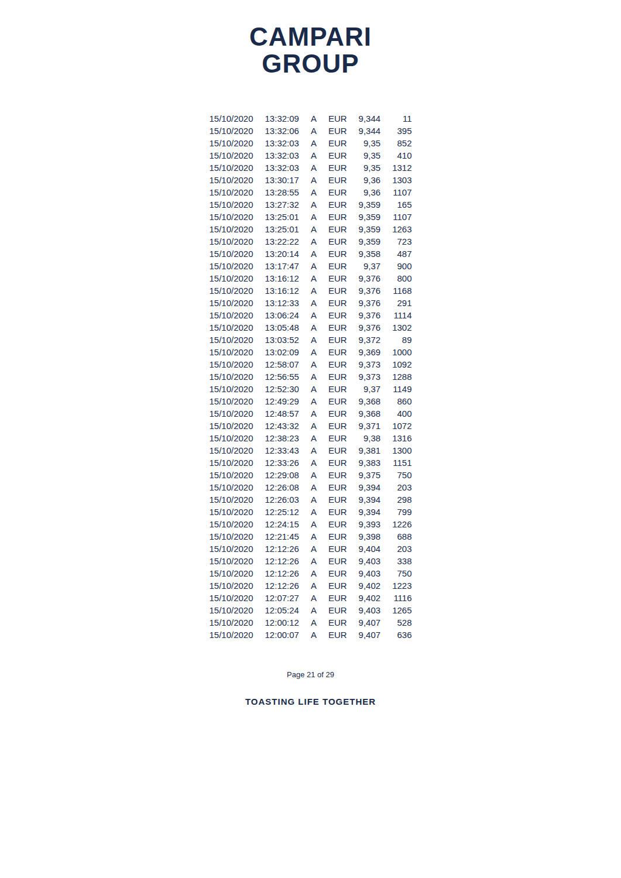CAMPARI
GROUP
| 15/10/2020 | 13:32:09 | A | EUR | 9,344 | 11 |
| 15/10/2020 | 13:32:06 | A | EUR | 9,344 | 395 |
| 15/10/2020 | 13:32:03 | A | EUR | 9,35 | 852 |
| 15/10/2020 | 13:32:03 | A | EUR | 9,35 | 410 |
| 15/10/2020 | 13:32:03 | A | EUR | 9,35 | 1312 |
| 15/10/2020 | 13:30:17 | A | EUR | 9,36 | 1303 |
| 15/10/2020 | 13:28:55 | A | EUR | 9,36 | 1107 |
| 15/10/2020 | 13:27:32 | A | EUR | 9,359 | 165 |
| 15/10/2020 | 13:25:01 | A | EUR | 9,359 | 1107 |
| 15/10/2020 | 13:25:01 | A | EUR | 9,359 | 1263 |
| 15/10/2020 | 13:22:22 | A | EUR | 9,359 | 723 |
| 15/10/2020 | 13:20:14 | A | EUR | 9,358 | 487 |
| 15/10/2020 | 13:17:47 | A | EUR | 9,37 | 900 |
| 15/10/2020 | 13:16:12 | A | EUR | 9,376 | 800 |
| 15/10/2020 | 13:16:12 | A | EUR | 9,376 | 1168 |
| 15/10/2020 | 13:12:33 | A | EUR | 9,376 | 291 |
| 15/10/2020 | 13:06:24 | A | EUR | 9,376 | 1114 |
| 15/10/2020 | 13:05:48 | A | EUR | 9,376 | 1302 |
| 15/10/2020 | 13:03:52 | A | EUR | 9,372 | 89 |
| 15/10/2020 | 13:02:09 | A | EUR | 9,369 | 1000 |
| 15/10/2020 | 12:58:07 | A | EUR | 9,373 | 1092 |
| 15/10/2020 | 12:56:55 | A | EUR | 9,373 | 1288 |
| 15/10/2020 | 12:52:30 | A | EUR | 9,37 | 1149 |
| 15/10/2020 | 12:49:29 | A | EUR | 9,368 | 860 |
| 15/10/2020 | 12:48:57 | A | EUR | 9,368 | 400 |
| 15/10/2020 | 12:43:32 | A | EUR | 9,371 | 1072 |
| 15/10/2020 | 12:38:23 | A | EUR | 9,38 | 1316 |
| 15/10/2020 | 12:33:43 | A | EUR | 9,381 | 1300 |
| 15/10/2020 | 12:33:26 | A | EUR | 9,383 | 1151 |
| 15/10/2020 | 12:29:08 | A | EUR | 9,375 | 750 |
| 15/10/2020 | 12:26:08 | A | EUR | 9,394 | 203 |
| 15/10/2020 | 12:26:03 | A | EUR | 9,394 | 298 |
| 15/10/2020 | 12:25:12 | A | EUR | 9,394 | 799 |
| 15/10/2020 | 12:24:15 | A | EUR | 9,393 | 1226 |
| 15/10/2020 | 12:21:45 | A | EUR | 9,398 | 688 |
| 15/10/2020 | 12:12:26 | A | EUR | 9,404 | 203 |
| 15/10/2020 | 12:12:26 | A | EUR | 9,403 | 338 |
| 15/10/2020 | 12:12:26 | A | EUR | 9,403 | 750 |
| 15/10/2020 | 12:12:26 | A | EUR | 9,402 | 1223 |
| 15/10/2020 | 12:07:27 | A | EUR | 9,402 | 1116 |
| 15/10/2020 | 12:05:24 | A | EUR | 9,403 | 1265 |
| 15/10/2020 | 12:00:12 | A | EUR | 9,407 | 528 |
| 15/10/2020 | 12:00:07 | A | EUR | 9,407 | 636 |
Page 21 of 29
TOASTING LIFE TOGETHER